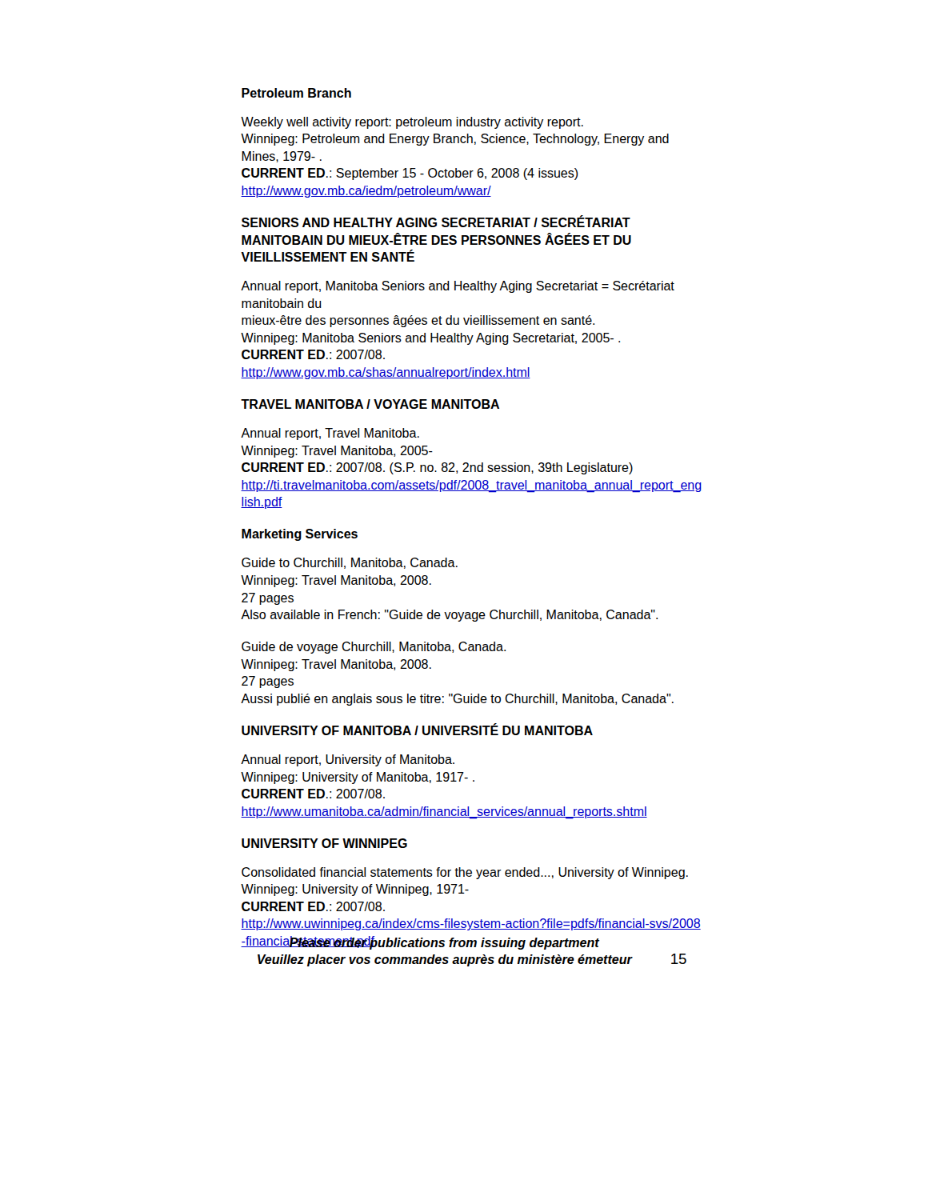Petroleum Branch
Weekly well activity report: petroleum industry activity report. Winnipeg: Petroleum and Energy Branch, Science, Technology, Energy and Mines, 1979- . CURRENT ED.: September 15 - October 6, 2008 (4 issues) http://www.gov.mb.ca/iedm/petroleum/wwar/
SENIORS AND HEALTHY AGING SECRETARIAT / SECRÉTARIAT MANITOBAIN DU MIEUX-ÊTRE DES PERSONNES ÂGÉES ET DU VIEILLISSEMENT EN SANTÉ
Annual report, Manitoba Seniors and Healthy Aging Secretariat = Secrétariat manitobain du mieux-être des personnes âgées et du vieillissement en santé. Winnipeg: Manitoba Seniors and Healthy Aging Secretariat, 2005- . CURRENT ED.: 2007/08. http://www.gov.mb.ca/shas/annualreport/index.html
TRAVEL MANITOBA / VOYAGE MANITOBA
Annual report, Travel Manitoba. Winnipeg: Travel Manitoba, 2005- CURRENT ED.: 2007/08. (S.P. no. 82, 2nd session, 39th Legislature) http://ti.travelmanitoba.com/assets/pdf/2008_travel_manitoba_annual_report_english.pdf
Marketing Services
Guide to Churchill, Manitoba, Canada. Winnipeg: Travel Manitoba, 2008. 27 pages Also available in French: "Guide de voyage Churchill, Manitoba, Canada".
Guide de voyage Churchill, Manitoba, Canada. Winnipeg: Travel Manitoba, 2008. 27 pages Aussi publié en anglais sous le titre: "Guide to Churchill, Manitoba, Canada".
UNIVERSITY OF MANITOBA / UNIVERSITÉ DU MANITOBA
Annual report, University of Manitoba. Winnipeg: University of Manitoba, 1917- . CURRENT ED.: 2007/08. http://www.umanitoba.ca/admin/financial_services/annual_reports.shtml
UNIVERSITY OF WINNIPEG
Consolidated financial statements for the year ended..., University of Winnipeg. Winnipeg: University of Winnipeg, 1971- CURRENT ED.: 2007/08. http://www.uwinnipeg.ca/index/cms-filesystem-action?file=pdfs/financial-svs/2008-financial-statement.pdf
Please order publications from issuing department
Veuillez placer vos commandes auprès du ministère émetteur
15